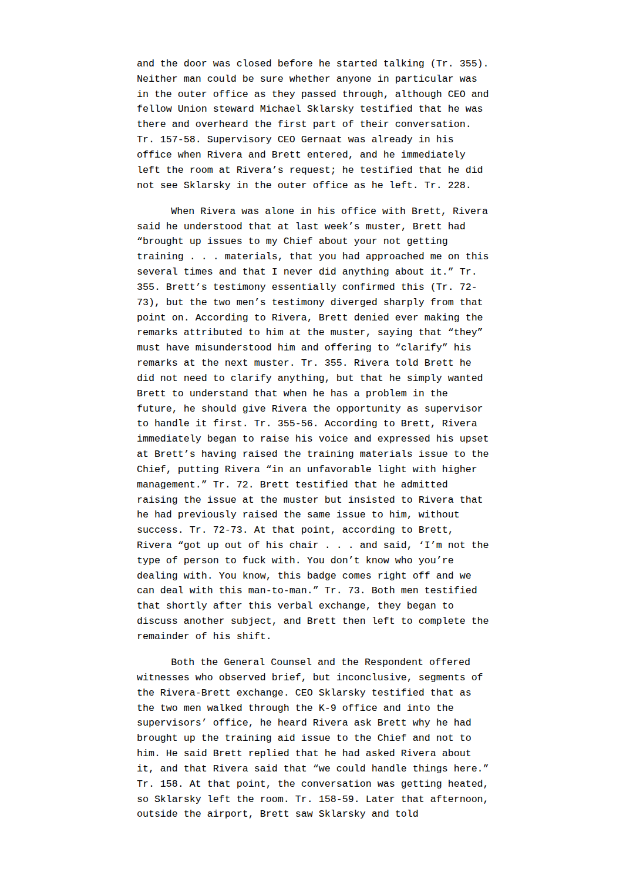and the door was closed before he started talking (Tr. 355). Neither man could be sure whether anyone in particular was in the outer office as they passed through, although CEO and fellow Union steward Michael Sklarsky testified that he was there and overheard the first part of their conversation. Tr. 157-58. Supervisory CEO Gernaat was already in his office when Rivera and Brett entered, and he immediately left the room at Rivera’s request; he testified that he did not see Sklarsky in the outer office as he left. Tr. 228.
When Rivera was alone in his office with Brett, Rivera said he understood that at last week’s muster, Brett had “brought up issues to my Chief about your not getting training . . . materials, that you had approached me on this several times and that I never did anything about it.” Tr. 355. Brett’s testimony essentially confirmed this (Tr. 72-73), but the two men’s testimony diverged sharply from that point on. According to Rivera, Brett denied ever making the remarks attributed to him at the muster, saying that “they” must have misunderstood him and offering to “clarify” his remarks at the next muster. Tr. 355. Rivera told Brett he did not need to clarify anything, but that he simply wanted Brett to understand that when he has a problem in the future, he should give Rivera the opportunity as supervisor to handle it first. Tr. 355-56. According to Brett, Rivera immediately began to raise his voice and expressed his upset at Brett’s having raised the training materials issue to the Chief, putting Rivera “in an unfavorable light with higher management.” Tr. 72. Brett testified that he admitted raising the issue at the muster but insisted to Rivera that he had previously raised the same issue to him, without success. Tr. 72-73. At that point, according to Brett, Rivera “got up out of his chair . . . and said, ‘I’m not the type of person to fuck with. You don’t know who you’re dealing with. You know, this badge comes right off and we can deal with this man-to-man.” Tr. 73. Both men testified that shortly after this verbal exchange, they began to discuss another subject, and Brett then left to complete the remainder of his shift.
Both the General Counsel and the Respondent offered witnesses who observed brief, but inconclusive, segments of the Rivera-Brett exchange. CEO Sklarsky testified that as the two men walked through the K-9 office and into the supervisors’ office, he heard Rivera ask Brett why he had brought up the training aid issue to the Chief and not to him. He said Brett replied that he had asked Rivera about it, and that Rivera said that “we could handle things here.” Tr. 158. At that point, the conversation was getting heated, so Sklarsky left the room. Tr. 158-59. Later that afternoon, outside the airport, Brett saw Sklarsky and told